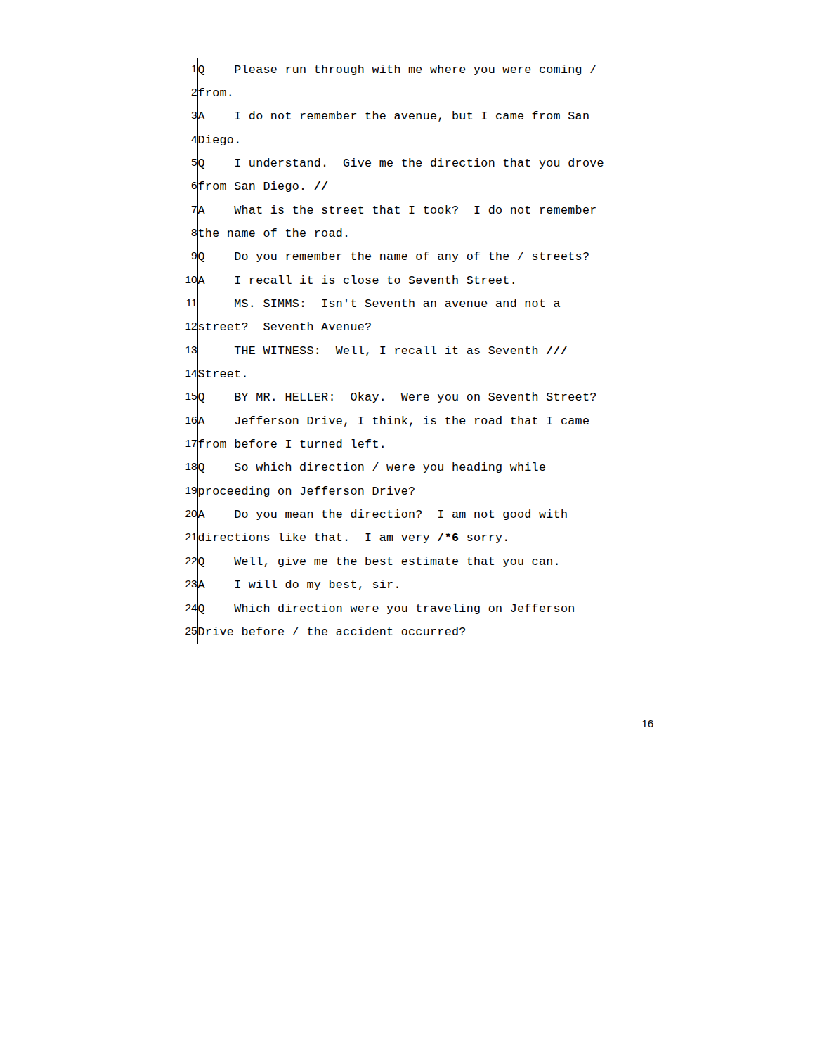| 1 | Q Please run through with me where you were coming / |
| 2 | from. |
| 3 | A I do not remember the avenue, but I came from San |
| 4 | Diego. |
| 5 | Q I understand. Give me the direction that you drove |
| 6 | from San Diego. // |
| 7 | A What is the street that I took? I do not remember |
| 8 | the name of the road. |
| 9 | Q Do you remember the name of any of the / streets? |
| 10 | A I recall it is close to Seventh Street. |
| 11 | MS. SIMMS: Isn't Seventh an avenue and not a |
| 12 | street? Seventh Avenue? |
| 13 | THE WITNESS: Well, I recall it as Seventh /// |
| 14 | Street. |
| 15 | Q BY MR. HELLER: Okay. Were you on Seventh Street? |
| 16 | A Jefferson Drive, I think, is the road that I came |
| 17 | from before I turned left. |
| 18 | Q So which direction / were you heading while |
| 19 | proceeding on Jefferson Drive? |
| 20 | A Do you mean the direction? I am not good with |
| 21 | directions like that. I am very /*6 sorry. |
| 22 | Q Well, give me the best estimate that you can. |
| 23 | A I will do my best, sir. |
| 24 | Q Which direction were you traveling on Jefferson |
| 25 | Drive before / the accident occurred? |
16